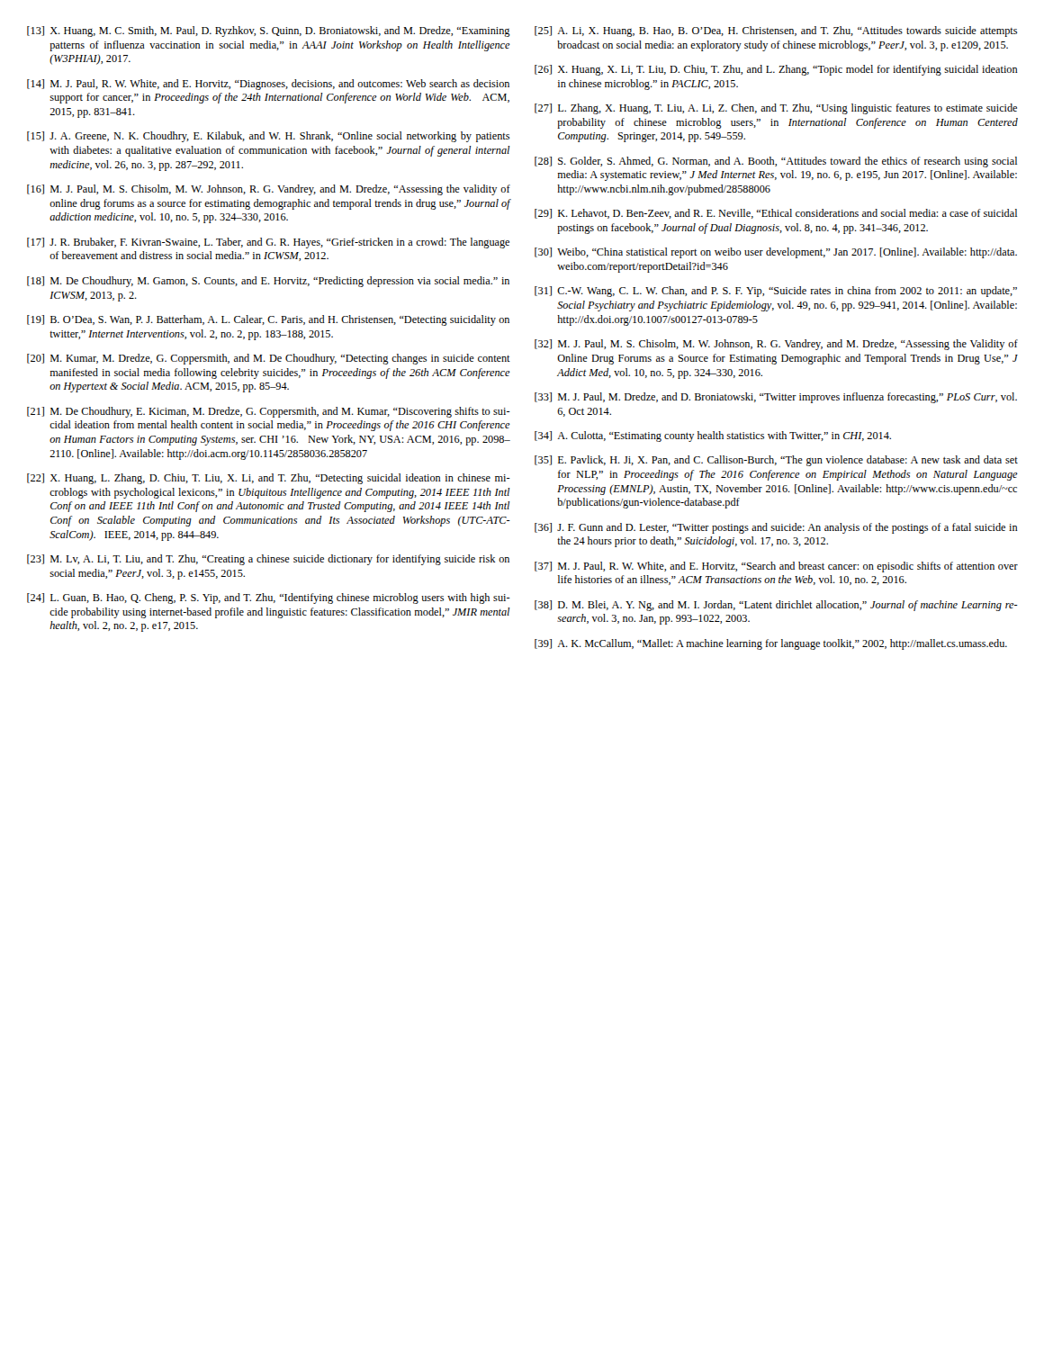[13] X. Huang, M. C. Smith, M. Paul, D. Ryzhkov, S. Quinn, D. Broniatowski, and M. Dredze, “Examining patterns of influenza vaccination in social media,” in AAAI Joint Workshop on Health Intelligence (W3PHIAI), 2017.
[14] M. J. Paul, R. W. White, and E. Horvitz, “Diagnoses, decisions, and outcomes: Web search as decision support for cancer,” in Proceedings of the 24th International Conference on World Wide Web. ACM, 2015, pp. 831–841.
[15] J. A. Greene, N. K. Choudhry, E. Kilabuk, and W. H. Shrank, “Online social networking by patients with diabetes: a qualitative evaluation of communication with facebook,” Journal of general internal medicine, vol. 26, no. 3, pp. 287–292, 2011.
[16] M. J. Paul, M. S. Chisolm, M. W. Johnson, R. G. Vandrey, and M. Dredze, “Assessing the validity of online drug forums as a source for estimating demographic and temporal trends in drug use,” Journal of addiction medicine, vol. 10, no. 5, pp. 324–330, 2016.
[17] J. R. Brubaker, F. Kivran-Swaine, L. Taber, and G. R. Hayes, “Grief-stricken in a crowd: The language of bereavement and distress in social media.” in ICWSM, 2012.
[18] M. De Choudhury, M. Gamon, S. Counts, and E. Horvitz, “Predicting depression via social media.” in ICWSM, 2013, p. 2.
[19] B. O’Dea, S. Wan, P. J. Batterham, A. L. Calear, C. Paris, and H. Christensen, “Detecting suicidality on twitter,” Internet Interventions, vol. 2, no. 2, pp. 183–188, 2015.
[20] M. Kumar, M. Dredze, G. Coppersmith, and M. De Choudhury, “Detecting changes in suicide content manifested in social media following celebrity suicides,” in Proceedings of the 26th ACM Conference on Hypertext & Social Media. ACM, 2015, pp. 85–94.
[21] M. De Choudhury, E. Kiciman, M. Dredze, G. Coppersmith, and M. Kumar, “Discovering shifts to suicidal ideation from mental health content in social media,” in Proceedings of the 2016 CHI Conference on Human Factors in Computing Systems, ser. CHI ’16. New York, NY, USA: ACM, 2016, pp. 2098–2110. [Online]. Available: http://doi.acm.org/10.1145/2858036.2858207
[22] X. Huang, L. Zhang, D. Chiu, T. Liu, X. Li, and T. Zhu, “Detecting suicidal ideation in chinese microblogs with psychological lexicons,” in Ubiquitous Intelligence and Computing, 2014 IEEE 11th Intl Conf on and IEEE 11th Intl Conf on and Autonomic and Trusted Computing, and 2014 IEEE 14th Intl Conf on Scalable Computing and Communications and Its Associated Workshops (UTC-ATC-ScalCom). IEEE, 2014, pp. 844–849.
[23] M. Lv, A. Li, T. Liu, and T. Zhu, “Creating a chinese suicide dictionary for identifying suicide risk on social media,” PeerJ, vol. 3, p. e1455, 2015.
[24] L. Guan, B. Hao, Q. Cheng, P. S. Yip, and T. Zhu, “Identifying chinese microblog users with high suicide probability using internet-based profile and linguistic features: Classification model,” JMIR mental health, vol. 2, no. 2, p. e17, 2015.
[25] A. Li, X. Huang, B. Hao, B. O’Dea, H. Christensen, and T. Zhu, “Attitudes towards suicide attempts broadcast on social media: an exploratory study of chinese microblogs,” PeerJ, vol. 3, p. e1209, 2015.
[26] X. Huang, X. Li, T. Liu, D. Chiu, T. Zhu, and L. Zhang, “Topic model for identifying suicidal ideation in chinese microblog.” in PACLIC, 2015.
[27] L. Zhang, X. Huang, T. Liu, A. Li, Z. Chen, and T. Zhu, “Using linguistic features to estimate suicide probability of chinese microblog users,” in International Conference on Human Centered Computing. Springer, 2014, pp. 549–559.
[28] S. Golder, S. Ahmed, G. Norman, and A. Booth, “Attitudes toward the ethics of research using social media: A systematic review,” J Med Internet Res, vol. 19, no. 6, p. e195, Jun 2017. [Online]. Available: http://www.ncbi.nlm.nih.gov/pubmed/28588006
[29] K. Lehavot, D. Ben-Zeev, and R. E. Neville, “Ethical considerations and social media: a case of suicidal postings on facebook,” Journal of Dual Diagnosis, vol. 8, no. 4, pp. 341–346, 2012.
[30] Weibo, “China statistical report on weibo user development,” Jan 2017. [Online]. Available: http://data.weibo.com/report/reportDetail?id=346
[31] C.-W. Wang, C. L. W. Chan, and P. S. F. Yip, “Suicide rates in china from 2002 to 2011: an update,” Social Psychiatry and Psychiatric Epidemiology, vol. 49, no. 6, pp. 929–941, 2014. [Online]. Available: http://dx.doi.org/10.1007/s00127-013-0789-5
[32] M. J. Paul, M. S. Chisolm, M. W. Johnson, R. G. Vandrey, and M. Dredze, “Assessing the Validity of Online Drug Forums as a Source for Estimating Demographic and Temporal Trends in Drug Use,” J Addict Med, vol. 10, no. 5, pp. 324–330, 2016.
[33] M. J. Paul, M. Dredze, and D. Broniatowski, “Twitter improves influenza forecasting,” PLoS Curr, vol. 6, Oct 2014.
[34] A. Culotta, “Estimating county health statistics with Twitter,” in CHI, 2014.
[35] E. Pavlick, H. Ji, X. Pan, and C. Callison-Burch, “The gun violence database: A new task and data set for NLP,” in Proceedings of The 2016 Conference on Empirical Methods on Natural Language Processing (EMNLP), Austin, TX, November 2016. [Online]. Available: http://www.cis.upenn.edu/~ccb/publications/gun-violence-database.pdf
[36] J. F. Gunn and D. Lester, “Twitter postings and suicide: An analysis of the postings of a fatal suicide in the 24 hours prior to death,” Suicidologi, vol. 17, no. 3, 2012.
[37] M. J. Paul, R. W. White, and E. Horvitz, “Search and breast cancer: on episodic shifts of attention over life histories of an illness,” ACM Transactions on the Web, vol. 10, no. 2, 2016.
[38] D. M. Blei, A. Y. Ng, and M. I. Jordan, “Latent dirichlet allocation,” Journal of machine Learning research, vol. 3, no. Jan, pp. 993–1022, 2003.
[39] A. K. McCallum, “Mallet: A machine learning for language toolkit,” 2002, http://mallet.cs.umass.edu.